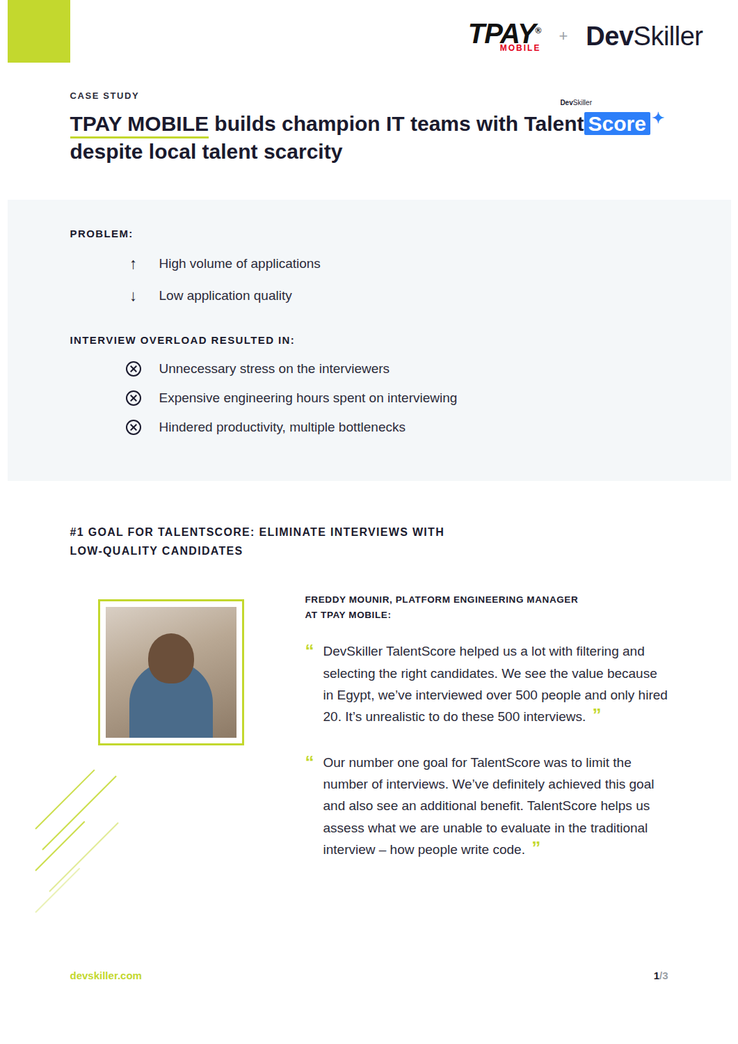TPAY® MOBILE
+
Dev Skiller
CASE STUDY
TPAY MOBILE builds champion IT teams with DevSkiller TalentScore✦ despite local talent scarcity
PROBLEM:
↑ High volume of applications
↓ Low application quality
INTERVIEW OVERLOAD RESULTED IN:
Unnecessary stress on the interviewers
Expensive engineering hours spent on interviewing
Hindered productivity, multiple bottlenecks
#1 GOAL FOR TALENTSCORE: ELIMINATE INTERVIEWS WITH
LOW-QUALITY CANDIDATES
FREDDY MOUNIR, PLATFORM ENGINEERING MANAGER
AT TPAY MOBILE:
“ DevSkiller TalentScore helped us a lot with filtering and selecting the right candidates. We see the value because in Egypt, we’ve interviewed over 500 people and only hired 20. It’s unrealistic to do these 500 interviews. ”
“ Our number one goal for TalentScore was to limit the number of interviews. We’ve definitely achieved this goal and also see an additional benefit. TalentScore helps us assess what we are unable to evaluate in the traditional interview – how people write code. ”
devskiller.com
1/3